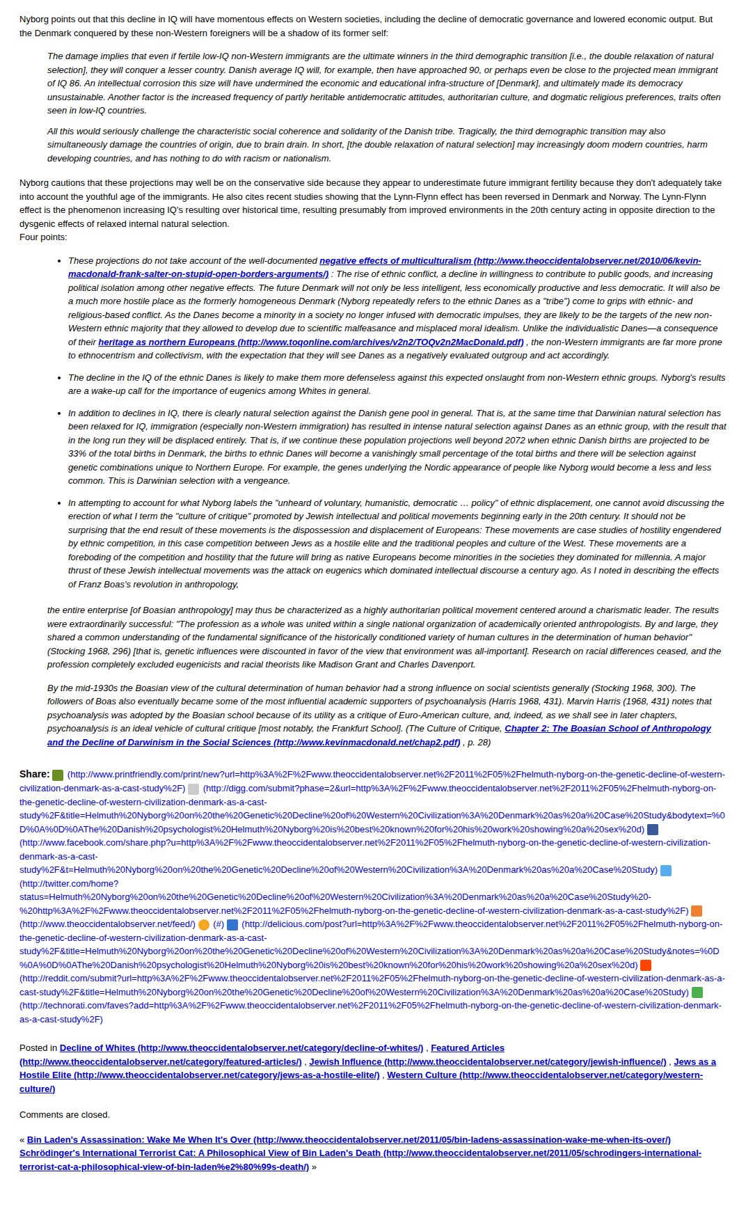Nyborg points out that this decline in IQ will have momentous effects on Western societies, including the decline of democratic governance and lowered economic output. But the Denmark conquered by these non-Western foreigners will be a shadow of its former self:
The damage implies that even if fertile low-IQ non-Western immigrants are the ultimate winners in the third demographic transition [i.e., the double relaxation of natural selection], they will conquer a lesser country. Danish average IQ will, for example, then have approached 90, or perhaps even be close to the projected mean immigrant of IQ 86. An intellectual corrosion this size will have undermined the economic and educational infra-structure of [Denmark], and ultimately made its democracy unsustainable. Another factor is the increased frequency of partly heritable antidemocratic attitudes, authoritarian culture, and dogmatic religious preferences, traits often seen in low-IQ countries.
All this would seriously challenge the characteristic social coherence and solidarity of the Danish tribe. Tragically, the third demographic transition may also simultaneously damage the countries of origin, due to brain drain. In short, [the double relaxation of natural selection] may increasingly doom modern countries, harm developing countries, and has nothing to do with racism or nationalism.
Nyborg cautions that these projections may well be on the conservative side because they appear to underestimate future immigrant fertility because they don't adequately take into account the youthful age of the immigrants. He also cites recent studies showing that the Lynn-Flynn effect has been reversed in Denmark and Norway. The Lynn-Flynn effect is the phenomenon increasing IQ's resulting over historical time, resulting presumably from improved environments in the 20th century acting in opposite direction to the dysgenic effects of relaxed internal natural selection.
Four points:
These projections do not take account of the well-documented negative effects of multiculturalism (http://www.theoccidentalobserver.net/2010/06/kevin-macdonald-frank-salter-on-stupid-open-borders-arguments/) : The rise of ethnic conflict, a decline in willingness to contribute to public goods, and increasing political isolation among other negative effects. The future Denmark will not only be less intelligent, less economically productive and less democratic. It will also be a much more hostile place as the formerly homogeneous Denmark (Nyborg repeatedly refers to the ethnic Danes as a "tribe") come to grips with ethnic- and religious-based conflict. As the Danes become a minority in a society no longer infused with democratic impulses, they are likely to be the targets of the new non-Western ethnic majority that they allowed to develop due to scientific malfeasance and misplaced moral idealism. Unlike the individualistic Danes—a consequence of their heritage as northern Europeans (http://www.toqonline.com/archives/v2n2/TOQv2n2MacDonald.pdf) , the non-Western immigrants are far more prone to ethnocentrism and collectivism, with the expectation that they will see Danes as a negatively evaluated outgroup and act accordingly.
The decline in the IQ of the ethnic Danes is likely to make them more defenseless against this expected onslaught from non-Western ethnic groups. Nyborg's results are a wake-up call for the importance of eugenics among Whites in general.
In addition to declines in IQ, there is clearly natural selection against the Danish gene pool in general. That is, at the same time that Darwinian natural selection has been relaxed for IQ, immigration (especially non-Western immigration) has resulted in intense natural selection against Danes as an ethnic group, with the result that in the long run they will be displaced entirely. That is, if we continue these population projections well beyond 2072 when ethnic Danish births are projected to be 33% of the total births in Denmark, the births to ethnic Danes will become a vanishingly small percentage of the total births and there will be selection against genetic combinations unique to Northern Europe. For example, the genes underlying the Nordic appearance of people like Nyborg would become a less and less common. This is Darwinian selection with a vengeance.
In attempting to account for what Nyborg labels the "unheard of voluntary, humanistic, democratic … policy" of ethnic displacement, one cannot avoid discussing the erection of what I term the "culture of critique" promoted by Jewish intellectual and political movements beginning early in the 20th century. It should not be surprising that the end result of these movements is the dispossession and displacement of Europeans: These movements are case studies of hostility engendered by ethnic competition, in this case competition between Jews as a hostile elite and the traditional peoples and culture of the West. These movements are a foreboding of the competition and hostility that the future will bring as native Europeans become minorities in the societies they dominated for millennia. A major thrust of these Jewish intellectual movements was the attack on eugenics which dominated intellectual discourse a century ago. As I noted in describing the effects of Franz Boas's revolution in anthropology,
the entire enterprise [of Boasian anthropology] may thus be characterized as a highly authoritarian political movement centered around a charismatic leader. The results were extraordinarily successful: "The profession as a whole was united within a single national organization of academically oriented anthropologists. By and large, they shared a common understanding of the fundamental significance of the historically conditioned variety of human cultures in the determination of human behavior" (Stocking 1968, 296) [that is, genetic influences were discounted in favor of the view that environment was all-important]. Research on racial differences ceased, and the profession completely excluded eugenicists and racial theorists like Madison Grant and Charles Davenport.
By the mid-1930s the Boasian view of the cultural determination of human behavior had a strong influence on social scientists generally (Stocking 1968, 300). The followers of Boas also eventually became some of the most influential academic supporters of psychoanalysis (Harris 1968, 431). Marvin Harris (1968, 431) notes that psychoanalysis was adopted by the Boasian school because of its utility as a critique of Euro-American culture, and, indeed, as we shall see in later chapters, psychoanalysis is an ideal vehicle of cultural critique [most notably, the Frankfurt School]. (The Culture of Critique, Chapter 2: The Boasian School of Anthropology and the Decline of Darwinism in the Social Sciences (http://www.kevinmacdonald.net/chap2.pdf) , p. 28)
Share: (http://www.printfriendly.com/print/new?url=http%3A%2F%2Fwww.theoccidentalobserver.net%2F2011%2F05%2Fhelmuth-nyborg-on-the-genetic-decline-of-western-civilization-denmark-as-a-cast-study%2F) (http://digg.com/submit?phase=2&url=http%3A%2F%2Fwww.theoccidentalobserver.net%2F2011%2F05%2Fhelmuth-nyborg-on-the-genetic-decline-of-western-civilization-denmark-as-a-cast-study%2F&title=Helmuth%20Nyborg%20on%20the%20Genetic%20Decline%20of%20Western%20Civilization%3A%20Denmark%20as%20a%20Case%20Study&bodytext=%0D%0A%0D%0AThe%20Danish%20psychologist%20Helmuth%20Nyborg%20is%20best%20known%20for%20his%20work%20showing%20a%20sex%20d) (http://www.facebook.com/share.php?u=http%3A%2F%2Fwww.theoccidentalobserver.net%2F2011%2F05%2Fhelmuth-nyborg-on-the-genetic-decline-of-western-civilization-denmark-as-a-cast-study%2F&t=Helmuth%20Nyborg%20on%20the%20Genetic%20Decline%20of%20Western%20Civilization%3A%20Denmark%20as%20a%20Case%20Study) (http://twitter.com/home?status=Helmuth%20Nyborg%20on%20the%20Genetic%20Decline%20of%20Western%20Civilization%3A%20Denmark%20as%20a%20Case%20Study%20-%20http%3A%2F%2Fwww.theoccidentalobserver.net%2F2011%2F05%2Fhelmuth-nyborg-on-the-genetic-decline-of-western-civilization-denmark-as-a-cast-study%2F) (http://www.theoccidentalobserver.net/feed/) (#) (http://delicious.com/post?url=http%3A%2F%2Fwww.theoccidentalobserver.net%2F2011%2F05%2Fhelmuth-nyborg-on-the-genetic-decline-of-western-civilization-denmark-as-a-cast-study%2F&title=Helmuth%20Nyborg%20on%20the%20Genetic%20Decline%20of%20Western%20Civilization%3A%20Denmark%20as%20a%20Case%20Study&notes=%0D%0A%0D%0AThe%20Danish%20psychologist%20Helmuth%20Nyborg%20is%20best%20known%20for%20his%20work%20showing%20a%20sex%20d) (http://reddit.com/submit?url=http%3A%2F%2Fwww.theoccidentalobserver.net%2F2011%2F05%2Fhelmuth-nyborg-on-the-genetic-decline-of-western-civilization-denmark-as-a-cast-study%2F&title=Helmuth%20Nyborg%20on%20the%20Genetic%20Decline%20of%20Western%20Civilization%3A%20Denmark%20as%20a%20Case%20Study) (http://technorati.com/faves?add=http%3A%2F%2Fwww.theoccidentalobserver.net%2F2011%2F05%2Fhelmuth-nyborg-on-the-genetic-decline-of-western-civilization-denmark-as-a-cast-study%2F)
Posted in Decline of Whites (http://www.theoccidentalobserver.net/category/decline-of-whites/) , Featured Articles (http://www.theoccidentalobserver.net/category/featured-articles/) , Jewish Influence (http://www.theoccidentalobserver.net/category/jewish-influence/) , Jews as a Hostile Elite (http://www.theoccidentalobserver.net/category/jews-as-a-hostile-elite/) , Western Culture (http://www.theoccidentalobserver.net/category/western-culture/)
Comments are closed.
« Bin Laden's Assassination: Wake Me When It's Over (http://www.theoccidentalobserver.net/2011/05/bin-ladens-assassination-wake-me-when-its-over/)
Schrödinger's International Terrorist Cat: A Philosophical View of Bin Laden's Death (http://www.theoccidentalobserver.net/2011/05/schrodingers-international-terrorist-cat-a-philosophical-view-of-bin-laden%e2%80%99s-death/) »